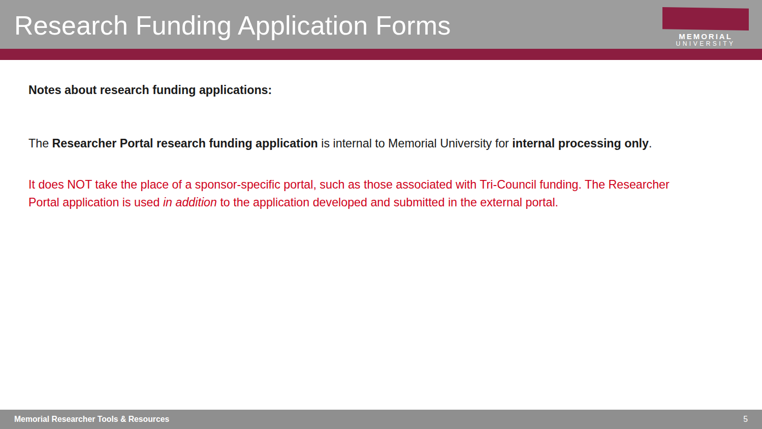Research Funding Application Forms
MEMORIALUNIVERSITY
Notes about research funding applications:
The Researcher Portal research funding application is internal to Memorial University for internal processing only.
It does NOT take the place of a sponsor-specific portal, such as those associated with Tri-Council funding. The Researcher Portal application is used in addition to the application developed and submitted in the external portal.
Memorial Researcher Tools & Resources 5